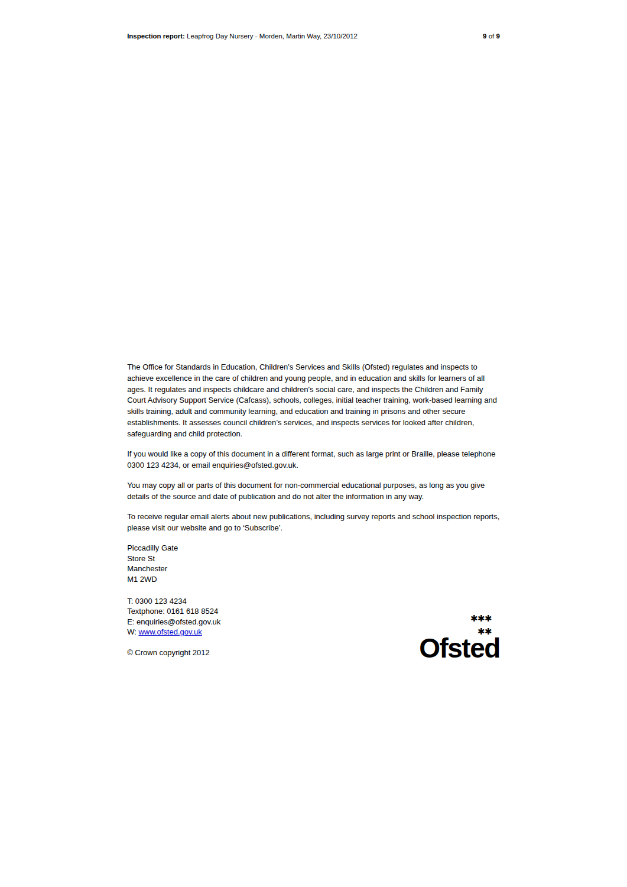Inspection report: Leapfrog Day Nursery - Morden, Martin Way, 23/10/2012
9 of 9
The Office for Standards in Education, Children's Services and Skills (Ofsted) regulates and inspects to achieve excellence in the care of children and young people, and in education and skills for learners of all ages. It regulates and inspects childcare and children's social care, and inspects the Children and Family Court Advisory Support Service (Cafcass), schools, colleges, initial teacher training, work-based learning and skills training, adult and community learning, and education and training in prisons and other secure establishments. It assesses council children’s services, and inspects services for looked after children, safeguarding and child protection.
If you would like a copy of this document in a different format, such as large print or Braille, please telephone 0300 123 4234, or email enquiries@ofsted.gov.uk.
You may copy all or parts of this document for non-commercial educational purposes, as long as you give details of the source and date of publication and do not alter the information in any way.
To receive regular email alerts about new publications, including survey reports and school inspection reports, please visit our website and go to ‘Subscribe’.
Piccadilly Gate
Store St
Manchester
M1 2WD
T: 0300 123 4234
Textphone: 0161 618 8524
E: enquiries@ofsted.gov.uk
W: www.ofsted.gov.uk
© Crown copyright 2012
✱✱✱
✱✱
Ofsted